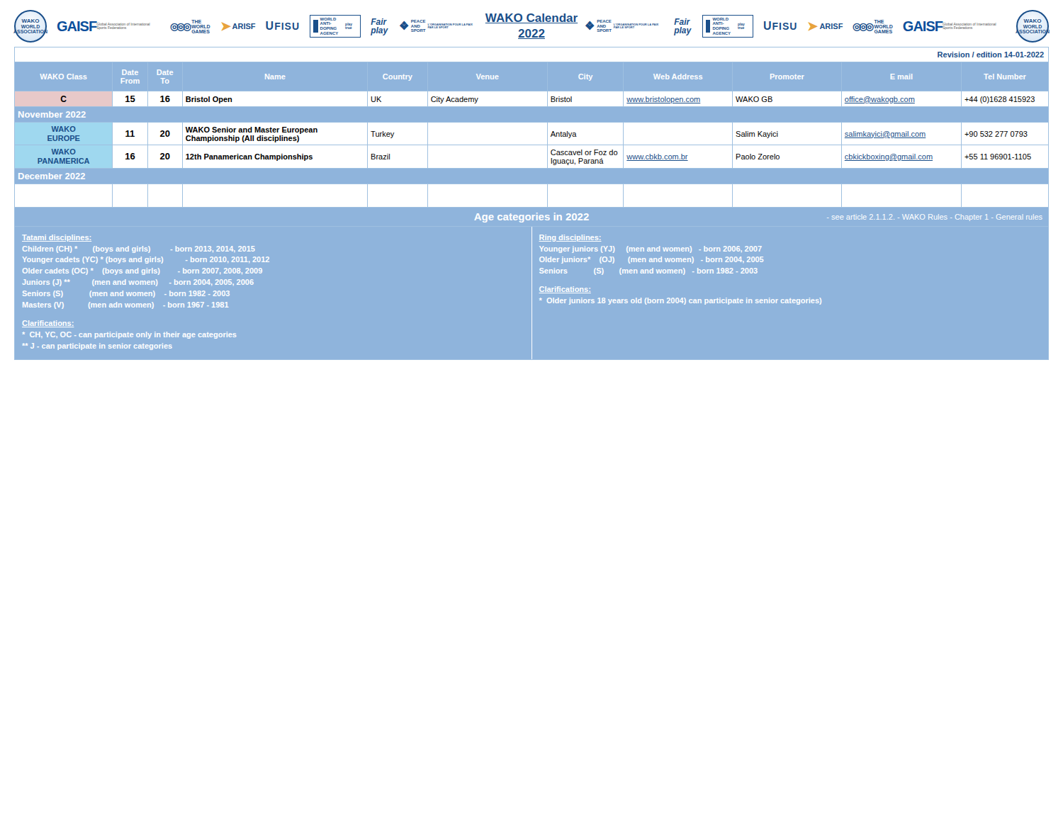WAKOWORLD ASSOCIATION
GAISFGlobal Association of International Sports Federations
◎◎◎THE
WORLD
GAMES
➤ARISF
U FISU
WORLD
ANTI-DOPING
AGENCY
play true
Fair
play
❖PEACE
AND
SPORT
L'ORGANISATION POUR LA PAIX PAR LE SPORT
WAKO Calendar
2022
❖PEACE
AND
SPORT
L'ORGANISATION POUR LA PAIX PAR LE SPORT
Fair
play
WORLD
ANTI-DOPING
AGENCY
play true
U FISU
➤ARISF
◎◎◎THE
WORLD
GAMES
GAISFGlobal Association of International Sports Federations
WAKOWORLD ASSOCIATION
Revision / edition 14-01-2022
| WAKO Class | Date From | Date To | Name | Country | Venue | City | Web Address | Promoter | E mail | Tel Number |
| --- | --- | --- | --- | --- | --- | --- | --- | --- | --- | --- |
| C | 15 | 16 | Bristol Open | UK | City Academy | Bristol | www.bristolopen.com | WAKO GB | office@wakogb.com | +44 (0)1628 415923 |
| November 2022 |
| WAKO EUROPE | 11 | 20 | WAKO Senior and Master European Championship (All disciplines) | Turkey | | Antalya | | Salim Kayici | salimkayici@gmail.com | +90 532 277 0793 |
| WAKO PANAMERICA | 16 | 20 | 12th Panamerican Championships | Brazil | | Cascavel or Foz do Iguaçu, Paraná | www.cbkb.com.br | Paolo Zorelo | cbkickboxing@gmail.com | +55 11 96901-1105 |
| December 2022 |
Age categories in 2022
- see article 2.1.1.2. - WAKO Rules - Chapter 1 - General rules
Tatami disciplines:
Children (CH) * (boys and girls) - born 2013, 2014, 2015
Younger cadets (YC) * (boys and girls) - born 2010, 2011, 2012
Older cadets (OC) * (boys and girls) - born 2007, 2008, 2009
Juniors (J) ** (men and women) - born 2004, 2005, 2006
Seniors (S) (men and women) - born 1982 - 2003
Masters (V) (men adn women) - born 1967 - 1981
Clarifications:
* CH, YC, OC - can participate only in their age categories
** J - can participate in senior categories
Ring disciplines:
Younger juniors (YJ) (men and women) - born 2006, 2007
Older juniors* (OJ) (men and women) - born 2004, 2005
Seniors (S) (men and women) - born 1982 - 2003
Clarifications:
* Older juniors 18 years old (born 2004) can participate in senior categories)